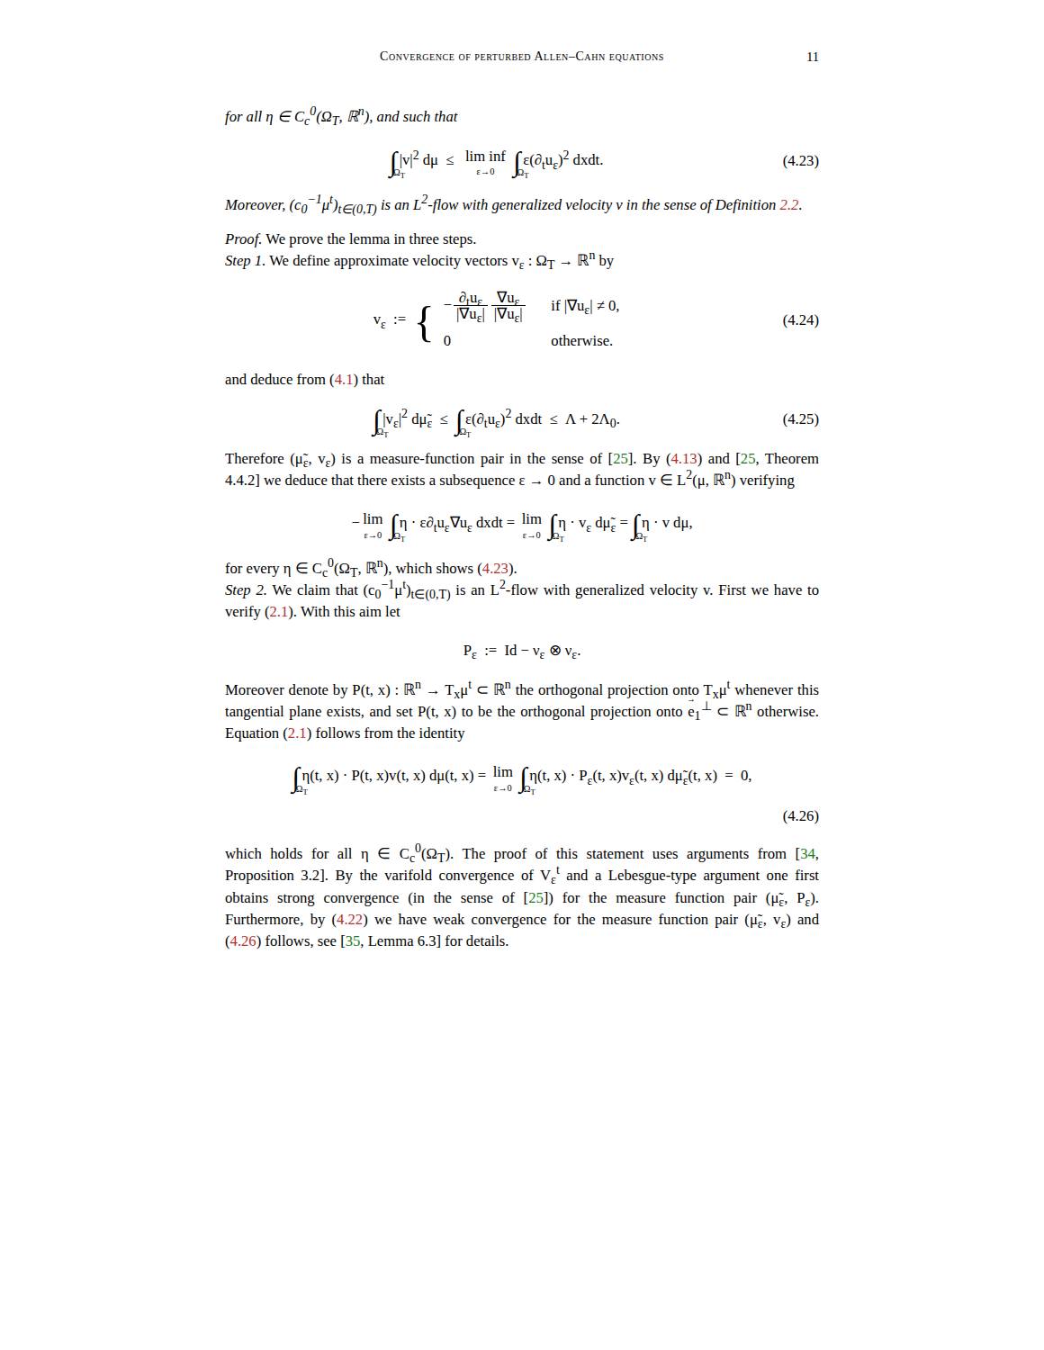Convergence of perturbed Allen–Cahn equations 11
for all η ∈ Cc0(ΩT, ℝn), and such that
∫ΩT|v|2 dμ ≤ lim inf ε→0 ∫ΩTε(∂tuε)2 dxdt.
(4.23)
Moreover, (c0−1μt)t∈(0,T) is an L2-flow with generalized velocity v in the sense of Definition 2.2.
Proof. We prove the lemma in three steps.
Step 1. We define approximate velocity vectors vε : ΩT → ℝn by
vε := { −∂tuε|∇uε|∇uε|∇uε| if |∇uε| ≠ 0, 0 otherwise.
(4.24)
and deduce from (4.1) that
∫ΩT|vε|2 dμ̃ε ≤ ∫ΩTε(∂tuε)2 dxdt ≤ Λ + 2Λ0.
(4.25)
Therefore (μ̃ε, vε) is a measure-function pair in the sense of [25]. By (4.13) and [25, Theorem 4.4.2] we deduce that there exists a subsequence ε → 0 and a function v ∈ L2(μ, ℝn) verifying
−lim ε→0 ∫ΩTη · ε∂tuε∇uε dxdt = lim ε→0 ∫ΩTη · vε dμ̃ε = ∫ΩTη · v dμ,
for every η ∈ Cc0(ΩT, ℝn), which shows (4.23).
Step 2. We claim that (c0−1μt)t∈(0,T) is an L2-flow with generalized velocity v. First we have to verify (2.1). With this aim let
Pε := Id − νε ⊗ νε.
Moreover denote by P(t, x) : ℝn → Txμt ⊂ ℝn the orthogonal projection onto Txμt whenever this tangential plane exists, and set P(t, x) to be the orthogonal projection onto e1⊥ ⊂ ℝn otherwise. Equation (2.1) follows from the identity
∫ΩTη(t, x) · P(t, x)v(t, x) dμ(t, x) = lim ε→0 ∫ΩTη(t, x) · Pε(t, x)vε(t, x) dμ̃ε(t, x) = 0,
(4.26)
which holds for all η ∈ Cc0(ΩT). The proof of this statement uses arguments from [34, Proposition 3.2]. By the varifold convergence of Vεt and a Lebesgue-type argument one first obtains strong convergence (in the sense of [25]) for the measure function pair (μ̃ε, Pε). Furthermore, by (4.22) we have weak convergence for the measure function pair (μ̃ε, vε) and (4.26) follows, see [35, Lemma 6.3] for details.